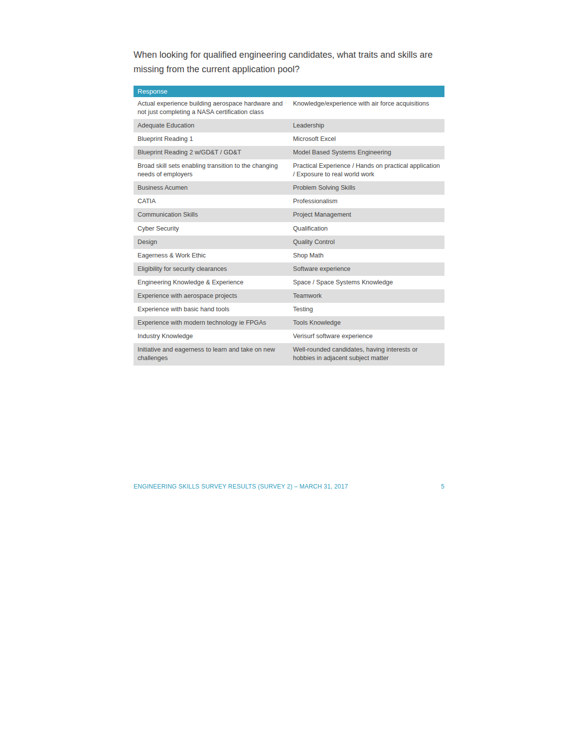When looking for qualified engineering candidates, what traits and skills are missing from the current application pool?
| Response | |
| --- | --- |
| Actual experience building aerospace hardware and not just completing a NASA certification class | Knowledge/experience with air force acquisitions |
| Adequate Education | Leadership |
| Blueprint Reading 1 | Microsoft Excel |
| Blueprint Reading 2 w/GD&T / GD&T | Model Based Systems Engineering |
| Broad skill sets enabling transition to the changing needs of employers | Practical Experience / Hands on practical application / Exposure to real world work |
| Business Acumen | Problem Solving Skills |
| CATIA | Professionalism |
| Communication Skills | Project Management |
| Cyber Security | Qualification |
| Design | Quality Control |
| Eagerness & Work Ethic | Shop Math |
| Eligibility for security clearances | Software experience |
| Engineering Knowledge & Experience | Space / Space Systems Knowledge |
| Experience with aerospace projects | Teamwork |
| Experience with basic hand tools | Testing |
| Experience with modern technology ie FPGAs | Tools Knowledge |
| Industry Knowledge | Verisurf software experience |
| Initiative and eagerness to learn and take on new challenges | Well-rounded candidates, having interests or hobbies in adjacent subject matter |
ENGINEERING SKILLS SURVEY RESULTS (SURVEY 2) – MARCH 31, 2017 5